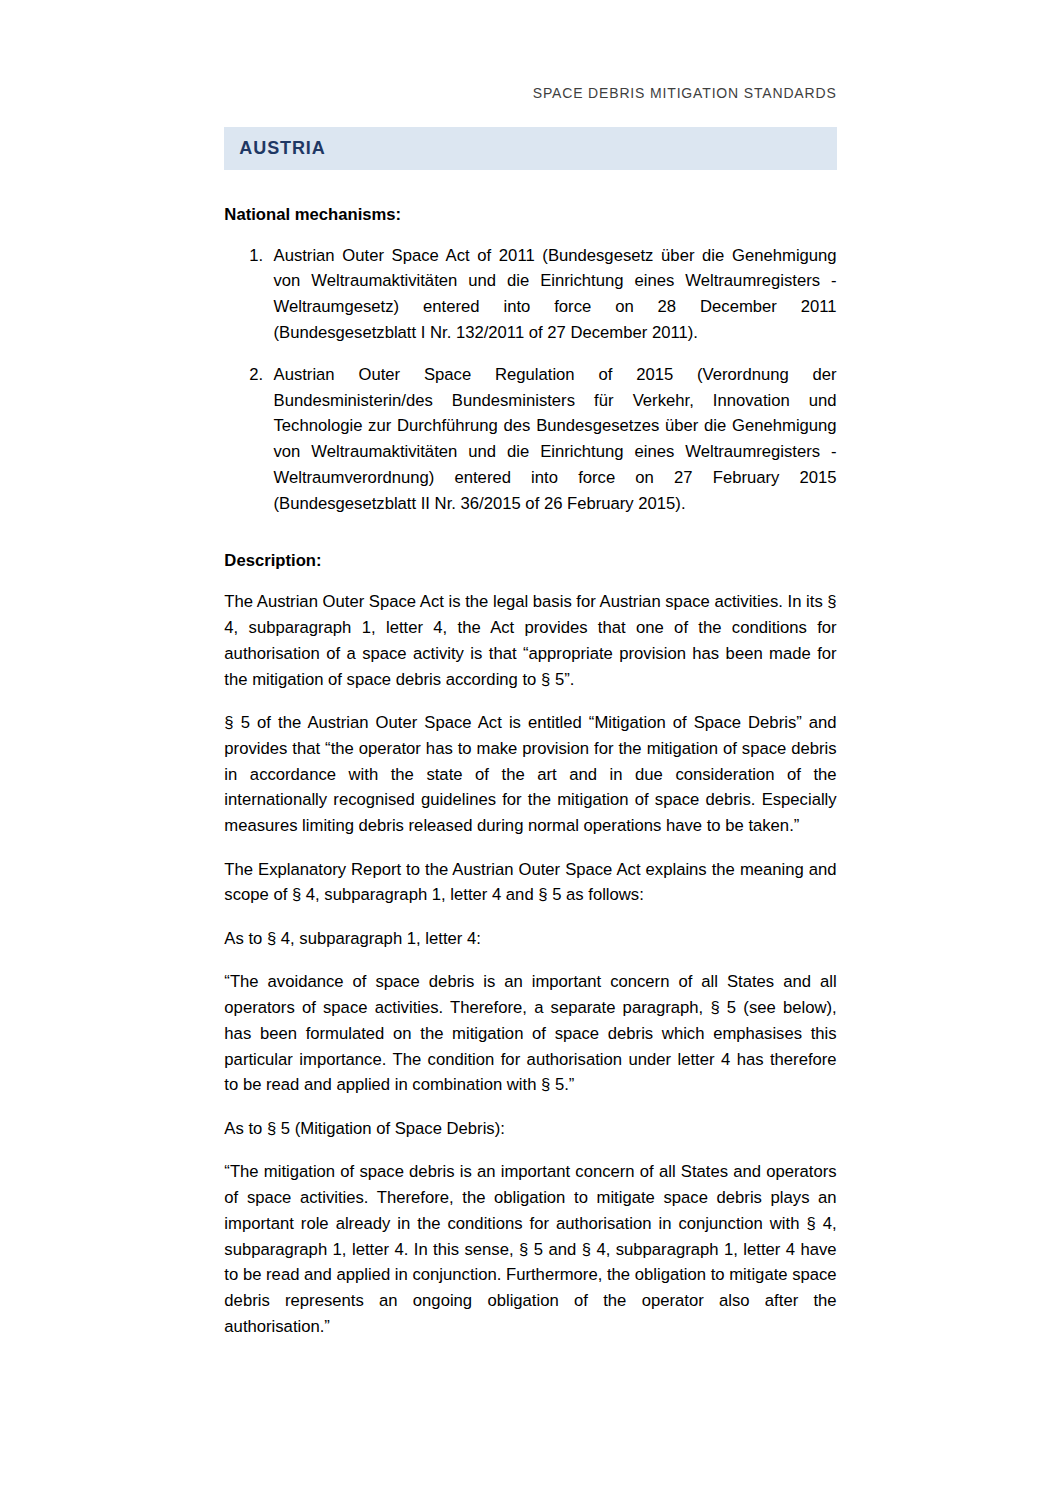SPACE DEBRIS MITIGATION STANDARDS
AUSTRIA
National mechanisms:
Austrian Outer Space Act of 2011 (Bundesgesetz über die Genehmigung von Weltraumaktivitäten und die Einrichtung eines Weltraumregisters - Weltraumgesetz) entered into force on 28 December 2011 (Bundesgesetzblatt I Nr. 132/2011 of 27 December 2011).
Austrian Outer Space Regulation of 2015 (Verordnung der Bundesministerin/des Bundesministers für Verkehr, Innovation und Technologie zur Durchführung des Bundesgesetzes über die Genehmigung von Weltraumaktivitäten und die Einrichtung eines Weltraumregisters - Weltraumverordnung) entered into force on 27 February 2015 (Bundesgesetzblatt II Nr. 36/2015 of 26 February 2015).
Description:
The Austrian Outer Space Act is the legal basis for Austrian space activities. In its § 4, subparagraph 1, letter 4, the Act provides that one of the conditions for authorisation of a space activity is that “appropriate provision has been made for the mitigation of space debris according to § 5”.
§ 5 of the Austrian Outer Space Act is entitled “Mitigation of Space Debris” and provides that “the operator has to make provision for the mitigation of space debris in accordance with the state of the art and in due consideration of the internationally recognised guidelines for the mitigation of space debris. Especially measures limiting debris released during normal operations have to be taken.”
The Explanatory Report to the Austrian Outer Space Act explains the meaning and scope of § 4, subparagraph 1, letter 4 and § 5 as follows:
As to § 4, subparagraph 1, letter 4:
“The avoidance of space debris is an important concern of all States and all operators of space activities. Therefore, a separate paragraph, § 5 (see below), has been formulated on the mitigation of space debris which emphasises this particular importance. The condition for authorisation under letter 4 has therefore to be read and applied in combination with § 5.”
As to § 5 (Mitigation of Space Debris):
“The mitigation of space debris is an important concern of all States and operators of space activities. Therefore, the obligation to mitigate space debris plays an important role already in the conditions for authorisation in conjunction with § 4, subparagraph 1, letter 4. In this sense, § 5 and § 4, subparagraph 1, letter 4 have to be read and applied in conjunction. Furthermore, the obligation to mitigate space debris represents an ongoing obligation of the operator also after the authorisation.”